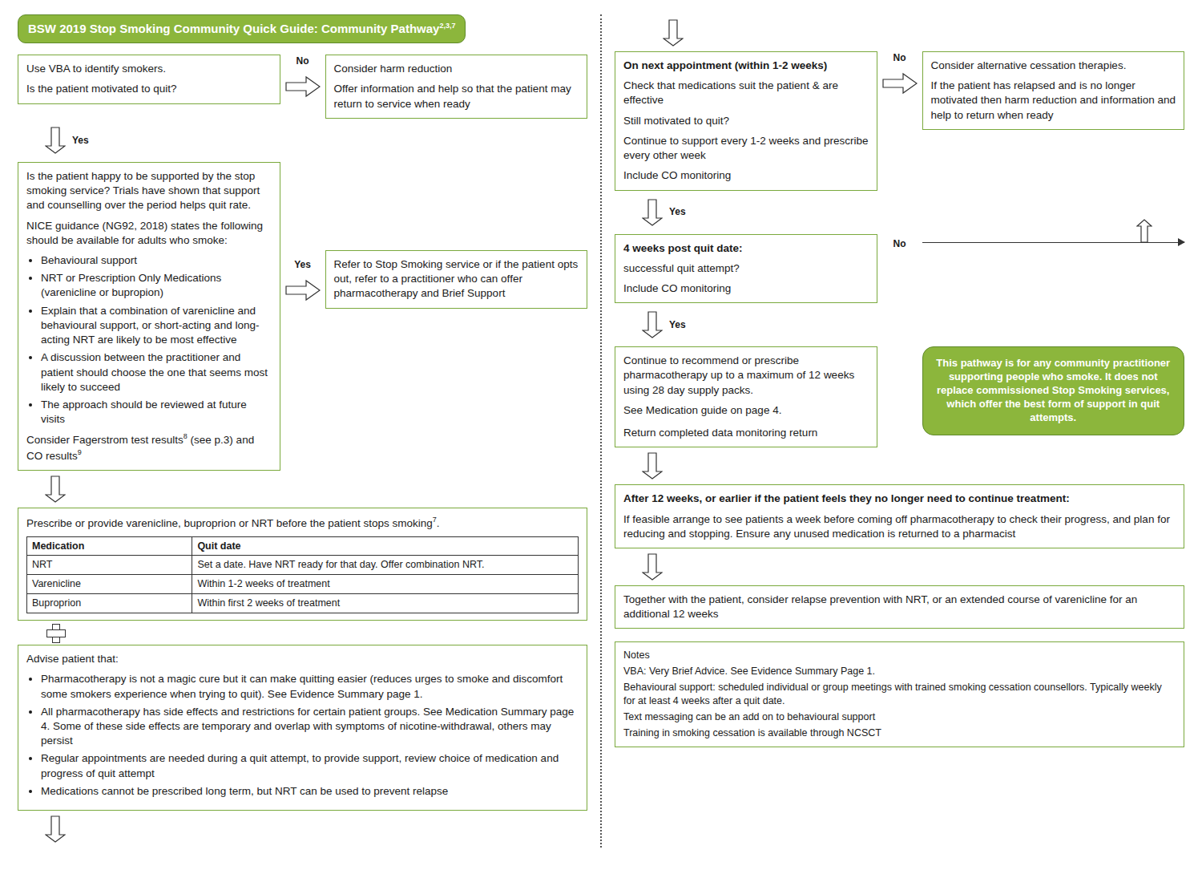BSW 2019 Stop Smoking Community Quick Guide: Community Pathway2,3,7
Use VBA to identify smokers.
Is the patient motivated to quit?
No
Consider harm reduction
Offer information and help so that the patient may return to service when ready
Yes
Is the patient happy to be supported by the stop smoking service? Trials have shown that support and counselling over the period helps quit rate.
NICE guidance (NG92, 2018) states the following should be available for adults who smoke:
Behavioural support
NRT or Prescription Only Medications (varenicline or bupropion)
Explain that a combination of varenicline and behavioural support, or short-acting and long-acting NRT are likely to be most effective
A discussion between the practitioner and patient should choose the one that seems most likely to succeed
The approach should be reviewed at future visits
Consider Fagerstrom test results8 (see p.3) and CO results9
Yes
Refer to Stop Smoking service or if the patient opts out, refer to a practitioner who can offer pharmacotherapy and Brief Support
Prescribe or provide varenicline, buproprion or NRT before the patient stops smoking7.
| Medication | Quit date |
| --- | --- |
| NRT | Set a date. Have NRT ready for that day. Offer combination NRT. |
| Varenicline | Within 1-2 weeks of treatment |
| Buproprion | Within first 2 weeks of treatment |
Advise patient that:
Pharmacotherapy is not a magic cure but it can make quitting easier (reduces urges to smoke and discomfort some smokers experience when trying to quit). See Evidence Summary page 1.
All pharmacotherapy has side effects and restrictions for certain patient groups. See Medication Summary page 4. Some of these side effects are temporary and overlap with symptoms of nicotine-withdrawal, others may persist
Regular appointments are needed during a quit attempt, to provide support, review choice of medication and progress of quit attempt
Medications cannot be prescribed long term, but NRT can be used to prevent relapse
On next appointment (within 1-2 weeks)
Check that medications suit the patient & are effective
Still motivated to quit?
Continue to support every 1-2 weeks and prescribe every other week
Include CO monitoring
No
Consider alternative cessation therapies.
If the patient has relapsed and is no longer motivated then harm reduction and information and help to return when ready
Yes
4 weeks post quit date:
successful quit attempt?
Include CO monitoring
No
Yes
Continue to recommend or prescribe pharmacotherapy up to a maximum of 12 weeks using 28 day supply packs.
See Medication guide on page 4.
Return completed data monitoring return
This pathway is for any community practitioner supporting people who smoke. It does not replace commissioned Stop Smoking services, which offer the best form of support in quit attempts.
After 12 weeks, or earlier if the patient feels they no longer need to continue treatment:
If feasible arrange to see patients a week before coming off pharmacotherapy to check their progress, and plan for reducing and stopping. Ensure any unused medication is returned to a pharmacist
Together with the patient, consider relapse prevention with NRT, or an extended course of varenicline for an additional 12 weeks
Notes
VBA: Very Brief Advice. See Evidence Summary Page 1.
Behavioural support: scheduled individual or group meetings with trained smoking cessation counsellors. Typically weekly for at least 4 weeks after a quit date.
Text messaging can be an add on to behavioural support
Training in smoking cessation is available through NCSCT